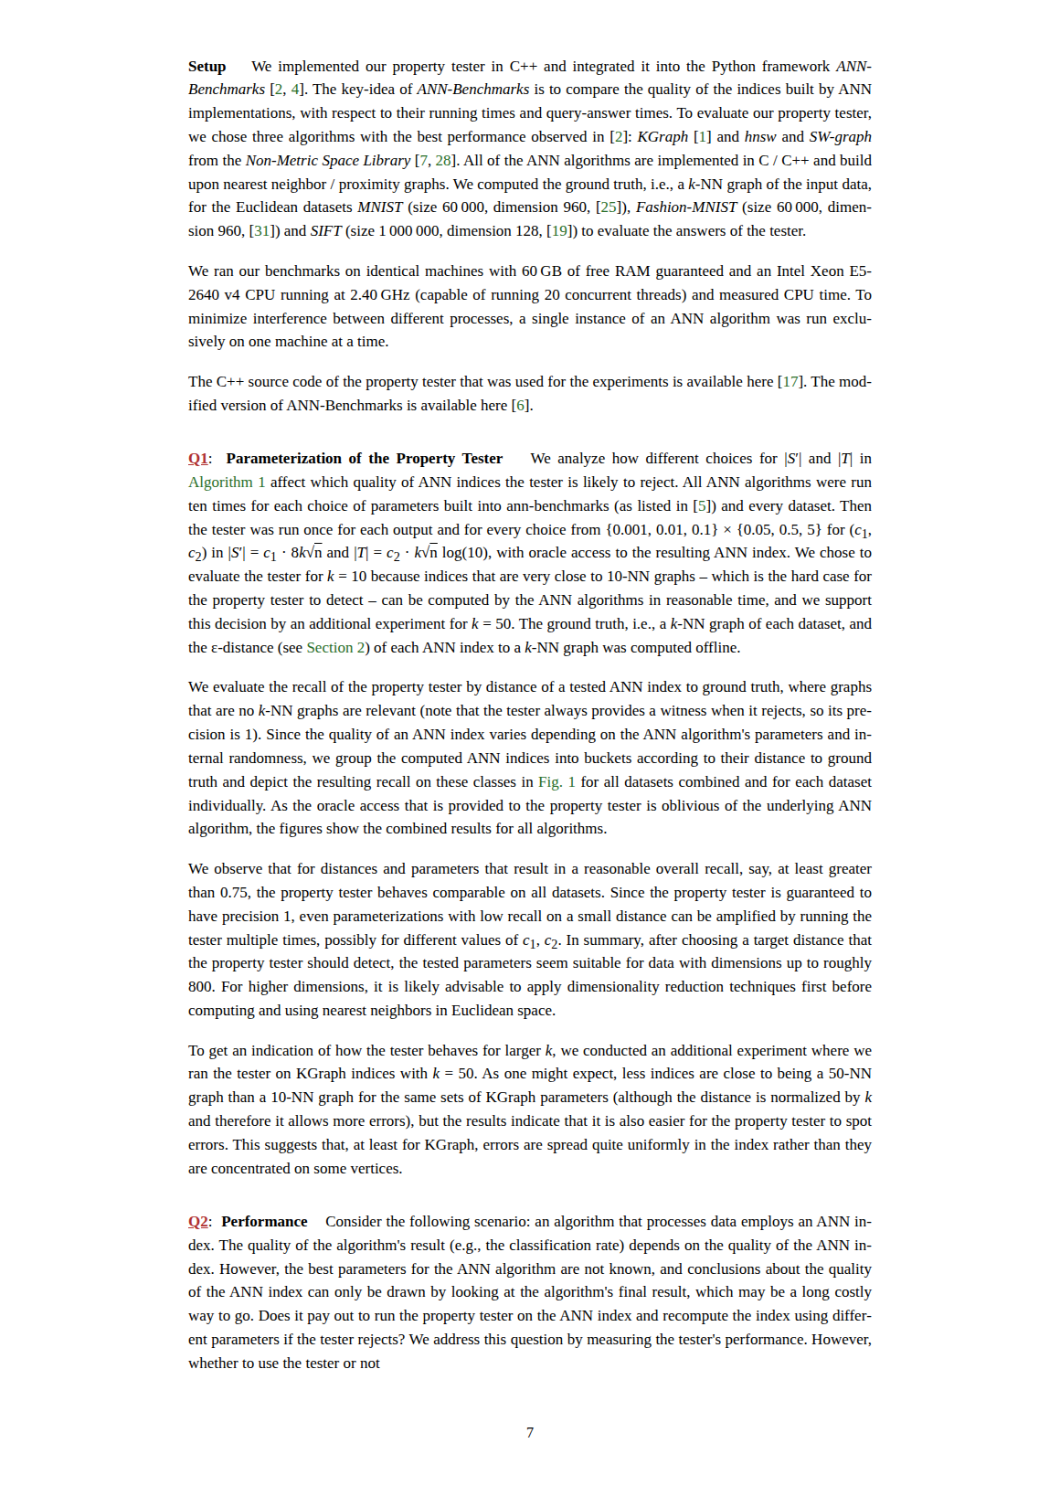Setup We implemented our property tester in C++ and integrated it into the Python framework ANN-Benchmarks [2, 4]. The key-idea of ANN-Benchmarks is to compare the quality of the indices built by ANN implementations, with respect to their running times and query-answer times. To evaluate our property tester, we chose three algorithms with the best performance observed in [2]: KGraph [1] and hnsw and SW-graph from the Non-Metric Space Library [7, 28]. All of the ANN algorithms are implemented in C / C++ and build upon nearest neighbor / proximity graphs. We computed the ground truth, i.e., a k-NN graph of the input data, for the Euclidean datasets MNIST (size 60 000, dimension 960, [25]), Fashion-MNIST (size 60 000, dimension 960, [31]) and SIFT (size 1 000 000, dimension 128, [19]) to evaluate the answers of the tester.
We ran our benchmarks on identical machines with 60 GB of free RAM guaranteed and an Intel Xeon E5-2640 v4 CPU running at 2.40 GHz (capable of running 20 concurrent threads) and measured CPU time. To minimize interference between different processes, a single instance of an ANN algorithm was run exclusively on one machine at a time.
The C++ source code of the property tester that was used for the experiments is available here [17]. The modified version of ANN-Benchmarks is available here [6].
Q1: Parameterization of the Property Tester We analyze how different choices for |S′| and |T| in Algorithm 1 affect which quality of ANN indices the tester is likely to reject. All ANN algorithms were run ten times for each choice of parameters built into ann-benchmarks (as listed in [5]) and every dataset. Then the tester was run once for each output and for every choice from {0.001, 0.01, 0.1} × {0.05, 0.5, 5} for (c1, c2) in |S′| = c1 · 8k√n and |T| = c2 · k√n log(10), with oracle access to the resulting ANN index. We chose to evaluate the tester for k = 10 because indices that are very close to 10-NN graphs – which is the hard case for the property tester to detect – can be computed by the ANN algorithms in reasonable time, and we support this decision by an additional experiment for k = 50. The ground truth, i.e., a k-NN graph of each dataset, and the ε-distance (see Section 2) of each ANN index to a k-NN graph was computed offline.
We evaluate the recall of the property tester by distance of a tested ANN index to ground truth, where graphs that are no k-NN graphs are relevant (note that the tester always provides a witness when it rejects, so its precision is 1). Since the quality of an ANN index varies depending on the ANN algorithm's parameters and internal randomness, we group the computed ANN indices into buckets according to their distance to ground truth and depict the resulting recall on these classes in Fig. 1 for all datasets combined and for each dataset individually. As the oracle access that is provided to the property tester is oblivious of the underlying ANN algorithm, the figures show the combined results for all algorithms.
We observe that for distances and parameters that result in a reasonable overall recall, say, at least greater than 0.75, the property tester behaves comparable on all datasets. Since the property tester is guaranteed to have precision 1, even parameterizations with low recall on a small distance can be amplified by running the tester multiple times, possibly for different values of c1, c2. In summary, after choosing a target distance that the property tester should detect, the tested parameters seem suitable for data with dimensions up to roughly 800. For higher dimensions, it is likely advisable to apply dimensionality reduction techniques first before computing and using nearest neighbors in Euclidean space.
To get an indication of how the tester behaves for larger k, we conducted an additional experiment where we ran the tester on KGraph indices with k = 50. As one might expect, less indices are close to being a 50-NN graph than a 10-NN graph for the same sets of KGraph parameters (although the distance is normalized by k and therefore it allows more errors), but the results indicate that it is also easier for the property tester to spot errors. This suggests that, at least for KGraph, errors are spread quite uniformly in the index rather than they are concentrated on some vertices.
Q2: Performance Consider the following scenario: an algorithm that processes data employs an ANN index. The quality of the algorithm's result (e.g., the classification rate) depends on the quality of the ANN index. However, the best parameters for the ANN algorithm are not known, and conclusions about the quality of the ANN index can only be drawn by looking at the algorithm's final result, which may be a long costly way to go. Does it pay out to run the property tester on the ANN index and recompute the index using different parameters if the tester rejects? We address this question by measuring the tester's performance. However, whether to use the tester or not
7